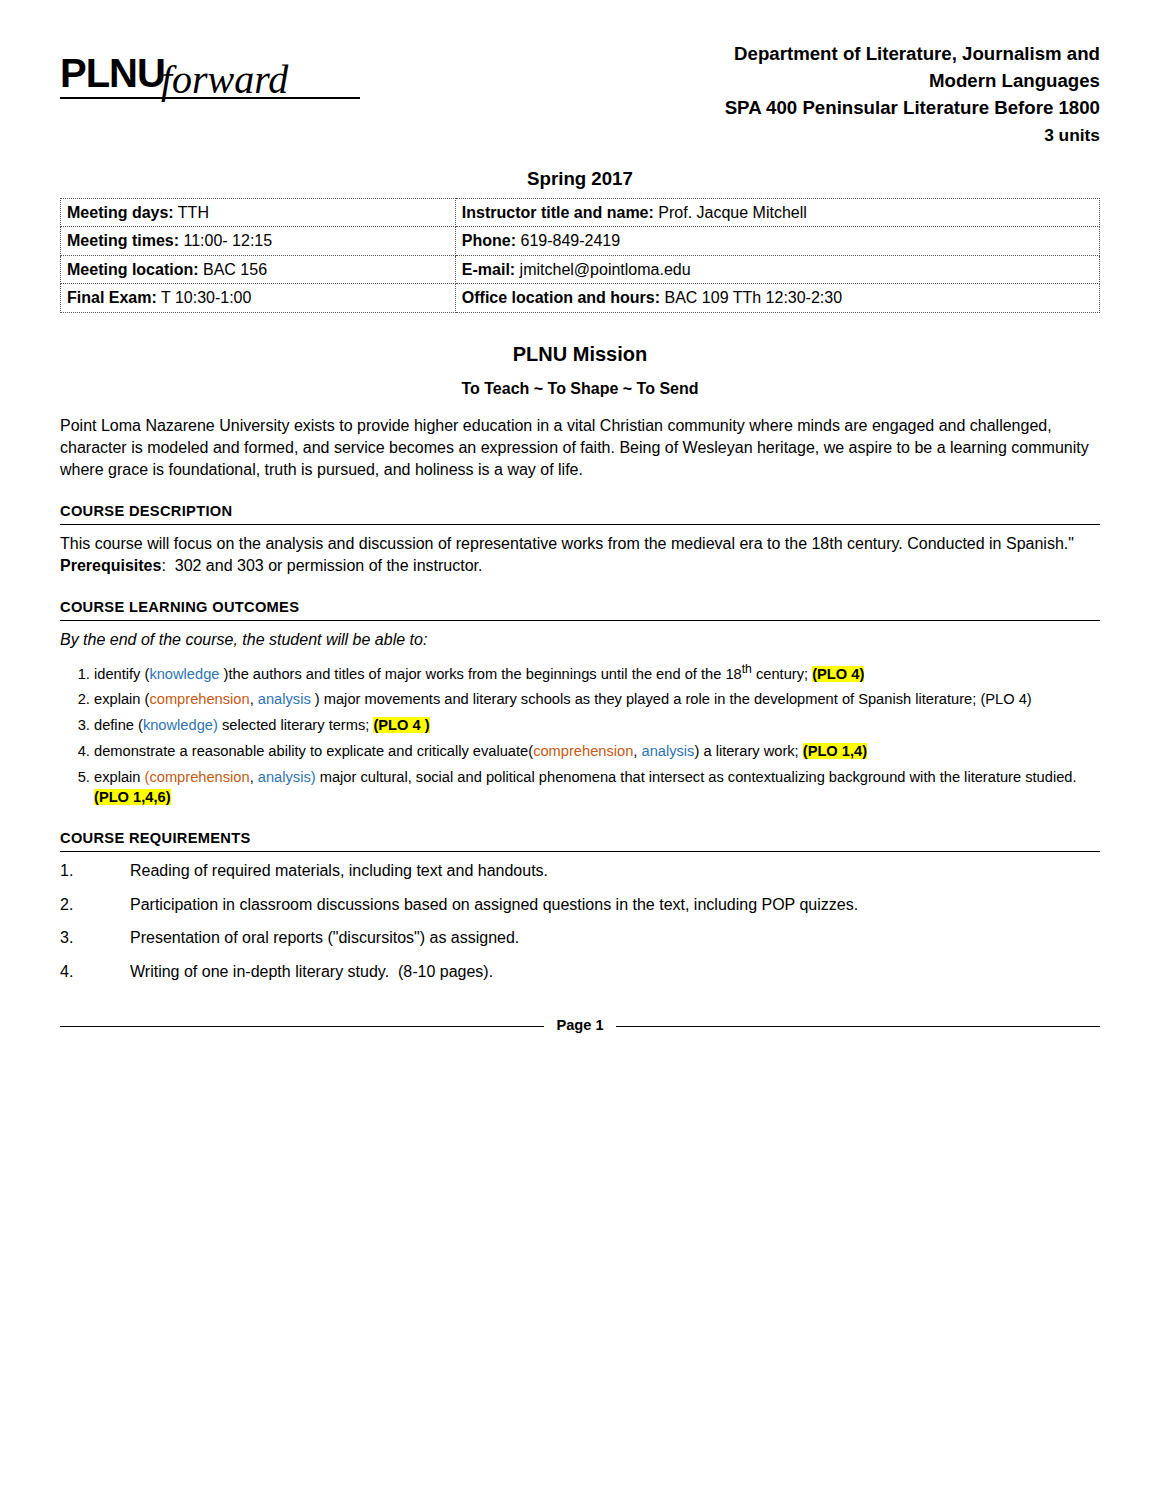PLNU forward
Department of Literature, Journalism and
Modern Languages
SPA 400 Peninsular Literature Before 1800
3 units
Spring 2017
| Meeting days: TTH | Instructor title and name: Prof. Jacque Mitchell |
| Meeting times: 11:00- 12:15 | Phone: 619-849-2419 |
| Meeting location: BAC 156 | E-mail: jmitchel@pointloma.edu |
| Final Exam: T 10:30-1:00 | Office location and hours: BAC 109 TTh 12:30-2:30 |
PLNU Mission
To Teach ~ To Shape ~ To Send
Point Loma Nazarene University exists to provide higher education in a vital Christian community where minds are engaged and challenged, character is modeled and formed, and service becomes an expression of faith. Being of Wesleyan heritage, we aspire to be a learning community where grace is foundational, truth is pursued, and holiness is a way of life.
COURSE DESCRIPTION
This course will focus on the analysis and discussion of representative works from the medieval era to the 18th century. Conducted in Spanish." Prerequisites: 302 and 303 or permission of the instructor.
COURSE LEARNING OUTCOMES
By the end of the course, the student will be able to:
identify (knowledge )the authors and titles of major works from the beginnings until the end of the 18th century; (PLO 4)
explain (comprehension, analysis ) major movements and literary schools as they played a role in the development of Spanish literature; (PLO 4)
define (knowledge) selected literary terms; (PLO 4 )
demonstrate a reasonable ability to explicate and critically evaluate(comprehension, analysis) a literary work; (PLO 1,4)
explain (comprehension, analysis) major cultural, social and political phenomena that intersect as contextualizing background with the literature studied. (PLO 1,4,6)
COURSE REQUIREMENTS
Reading of required materials, including text and handouts.
Participation in classroom discussions based on assigned questions in the text, including POP quizzes.
Presentation of oral reports ("discursitos") as assigned.
Writing of one in-depth literary study. (8-10 pages).
Page 1